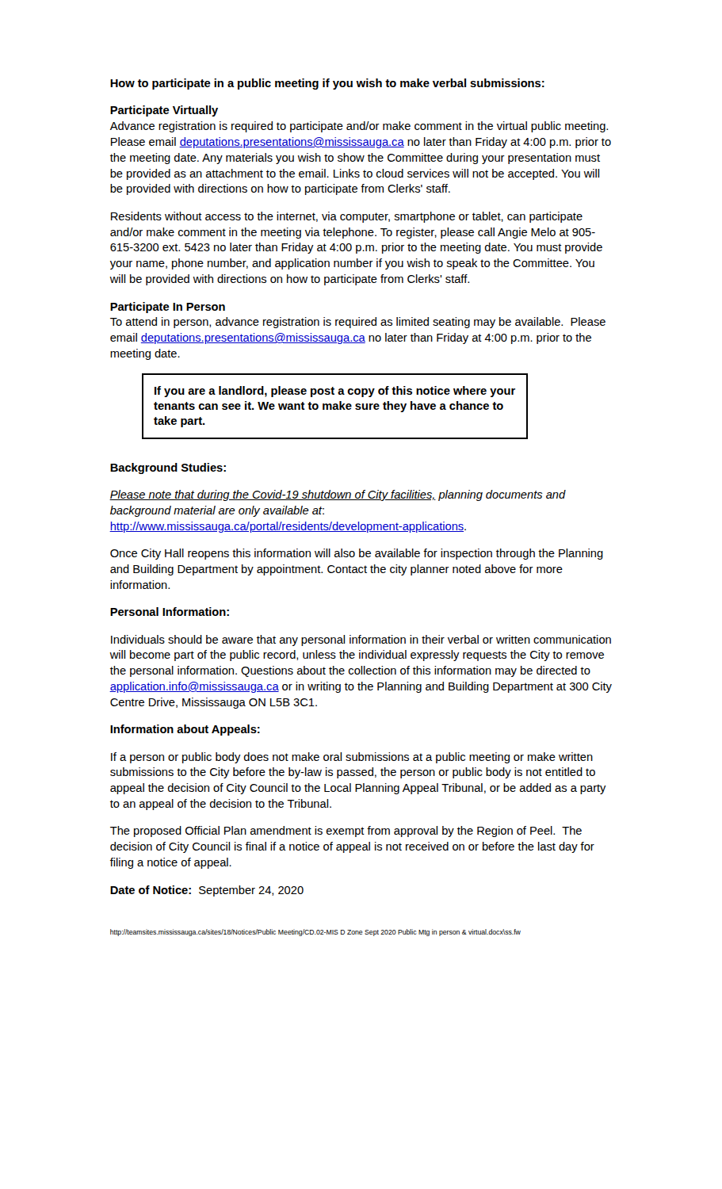How to participate in a public meeting if you wish to make verbal submissions:
Participate Virtually
Advance registration is required to participate and/or make comment in the virtual public meeting. Please email deputations.presentations@mississauga.ca no later than Friday at 4:00 p.m. prior to the meeting date. Any materials you wish to show the Committee during your presentation must be provided as an attachment to the email. Links to cloud services will not be accepted. You will be provided with directions on how to participate from Clerks' staff.
Residents without access to the internet, via computer, smartphone or tablet, can participate and/or make comment in the meeting via telephone. To register, please call Angie Melo at 905-615-3200 ext. 5423 no later than Friday at 4:00 p.m. prior to the meeting date. You must provide your name, phone number, and application number if you wish to speak to the Committee. You will be provided with directions on how to participate from Clerks' staff.
Participate In Person
To attend in person, advance registration is required as limited seating may be available. Please email deputations.presentations@mississauga.ca no later than Friday at 4:00 p.m. prior to the meeting date.
If you are a landlord, please post a copy of this notice where your tenants can see it. We want to make sure they have a chance to take part.
Background Studies:
Please note that during the Covid-19 shutdown of City facilities, planning documents and background material are only available at: http://www.mississauga.ca/portal/residents/development-applications.
Once City Hall reopens this information will also be available for inspection through the Planning and Building Department by appointment. Contact the city planner noted above for more information.
Personal Information:
Individuals should be aware that any personal information in their verbal or written communication will become part of the public record, unless the individual expressly requests the City to remove the personal information. Questions about the collection of this information may be directed to application.info@mississauga.ca or in writing to the Planning and Building Department at 300 City Centre Drive, Mississauga ON L5B 3C1.
Information about Appeals:
If a person or public body does not make oral submissions at a public meeting or make written submissions to the City before the by-law is passed, the person or public body is not entitled to appeal the decision of City Council to the Local Planning Appeal Tribunal, or be added as a party to an appeal of the decision to the Tribunal.
The proposed Official Plan amendment is exempt from approval by the Region of Peel. The decision of City Council is final if a notice of appeal is not received on or before the last day for filing a notice of appeal.
Date of Notice: September 24, 2020
http://teamsites.mississauga.ca/sites/18/Notices/Public Meeting/CD.02-MIS D Zone Sept 2020 Public Mtg in person & virtual.docx\ss.fw